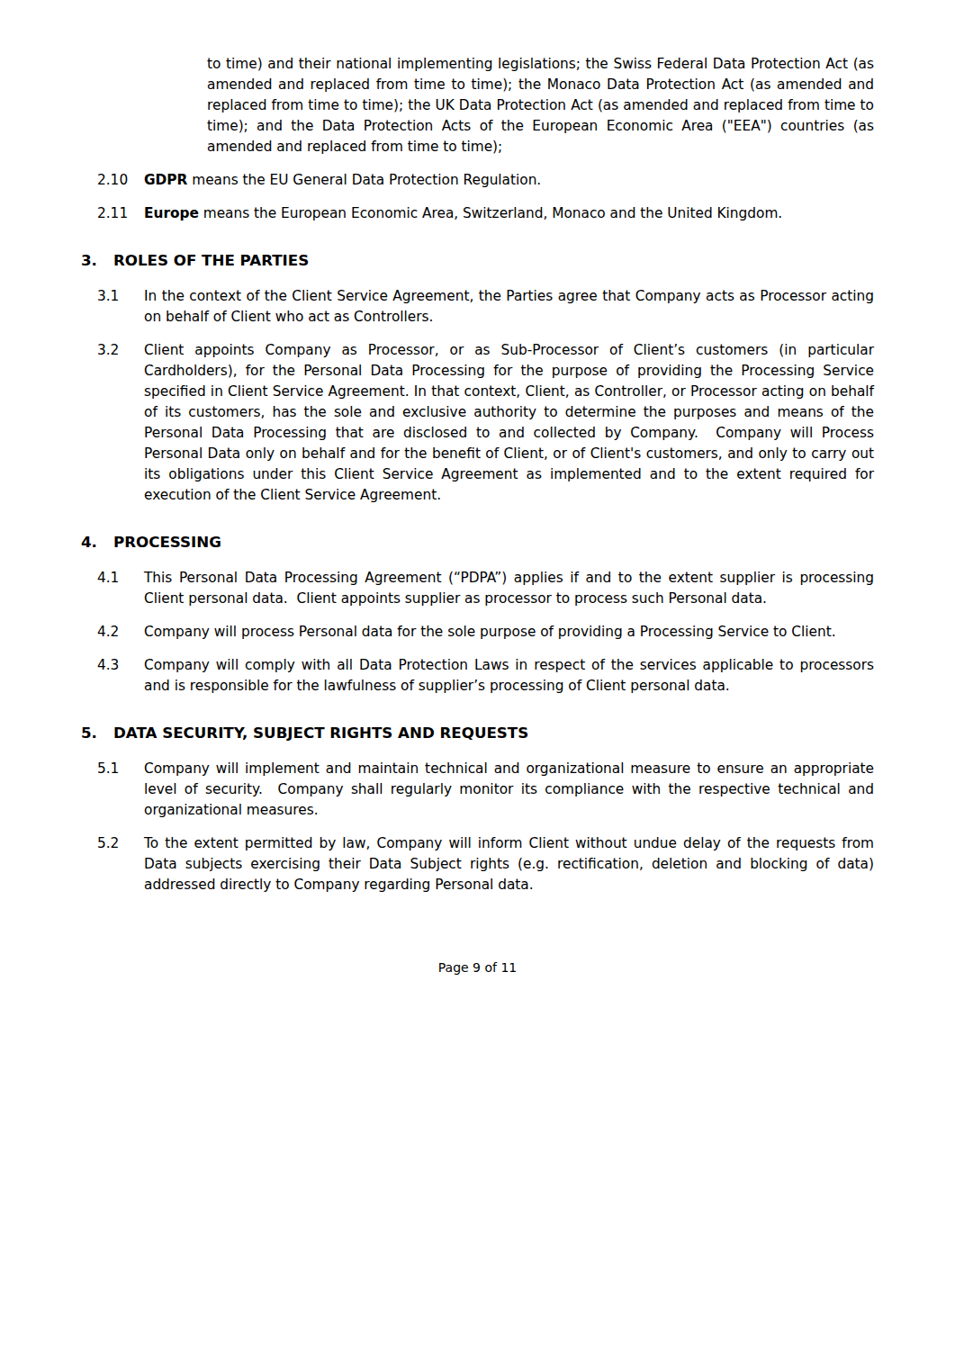to time) and their national implementing legislations; the Swiss Federal Data Protection Act (as amended and replaced from time to time); the Monaco Data Protection Act (as amended and replaced from time to time); the UK Data Protection Act (as amended and replaced from time to time); and the Data Protection Acts of the European Economic Area ("EEA") countries (as amended and replaced from time to time);
2.10
GDPR means the EU General Data Protection Regulation.
2.11
Europe means the European Economic Area, Switzerland, Monaco and the United Kingdom.
3. ROLES OF THE PARTIES
3.1
In the context of the Client Service Agreement, the Parties agree that Company acts as Processor acting on behalf of Client who act as Controllers.
3.2
Client appoints Company as Processor, or as Sub-Processor of Client’s customers (in particular Cardholders), for the Personal Data Processing for the purpose of providing the Processing Service specified in Client Service Agreement. In that context, Client, as Controller, or Processor acting on behalf of its customers, has the sole and exclusive authority to determine the purposes and means of the Personal Data Processing that are disclosed to and collected by Company. Company will Process Personal Data only on behalf and for the benefit of Client, or of Client's customers, and only to carry out its obligations under this Client Service Agreement as implemented and to the extent required for execution of the Client Service Agreement.
4. PROCESSING
4.1
This Personal Data Processing Agreement (“PDPA”) applies if and to the extent supplier is processing Client personal data. Client appoints supplier as processor to process such Personal data.
4.2
Company will process Personal data for the sole purpose of providing a Processing Service to Client.
4.3
Company will comply with all Data Protection Laws in respect of the services applicable to processors and is responsible for the lawfulness of supplier’s processing of Client personal data.
5. DATA SECURITY, SUBJECT RIGHTS AND REQUESTS
5.1
Company will implement and maintain technical and organizational measure to ensure an appropriate level of security. Company shall regularly monitor its compliance with the respective technical and organizational measures.
5.2
To the extent permitted by law, Company will inform Client without undue delay of the requests from Data subjects exercising their Data Subject rights (e.g. rectification, deletion and blocking of data) addressed directly to Company regarding Personal data.
Page 9 of 11